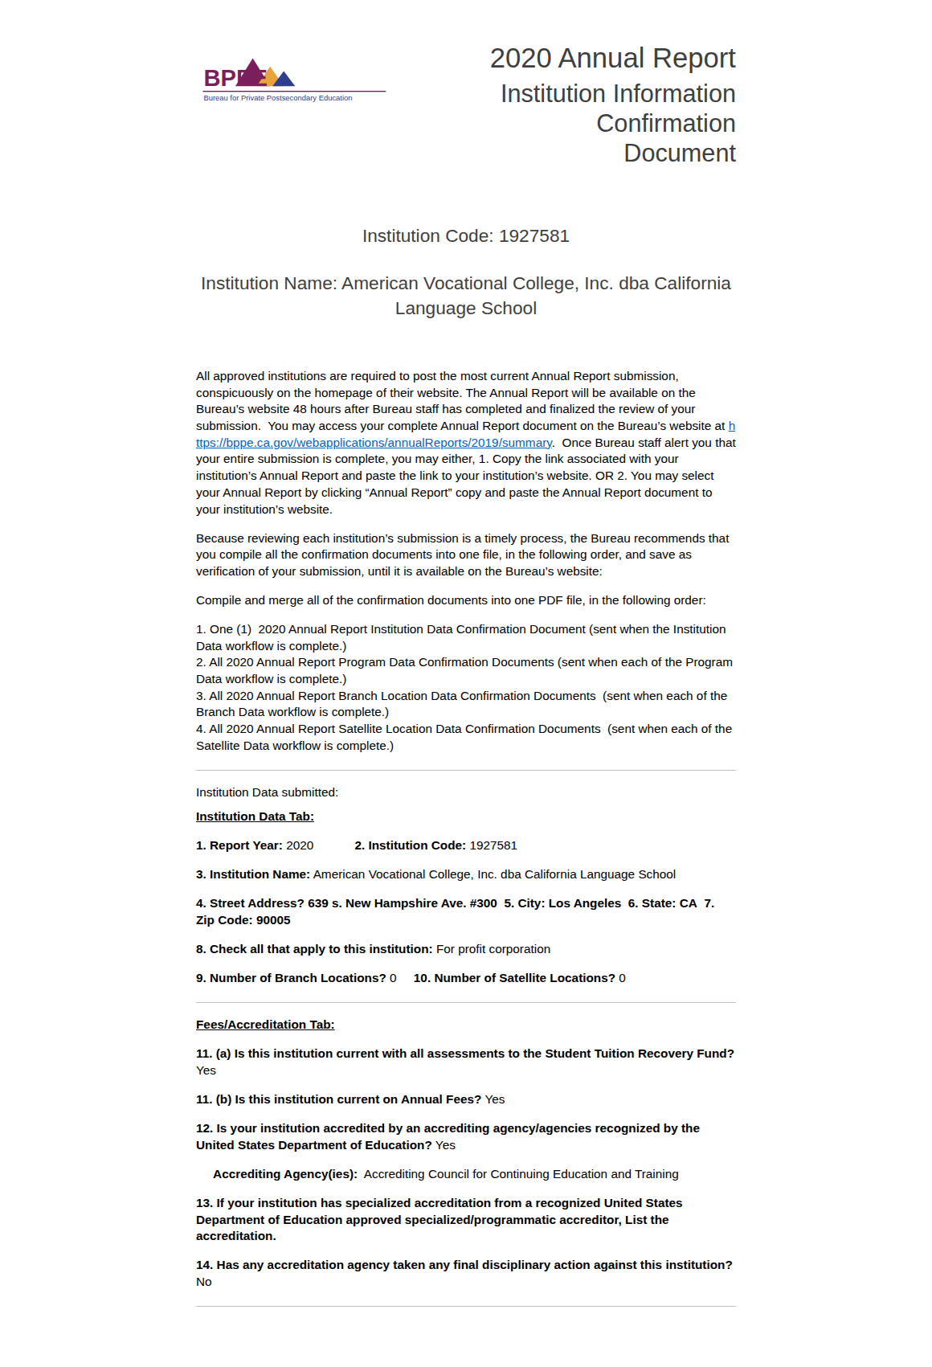BPPE Bureau for Private Postsecondary Education
2020 Annual Report
Institution Information Confirmation
Document
Institution Code: 1927581
Institution Name: American Vocational College, Inc. dba California Language School
All approved institutions are required to post the most current Annual Report submission, conspicuously on the homepage of their website. The Annual Report will be available on the Bureau’s website 48 hours after Bureau staff has completed and finalized the review of your submission. You may access your complete Annual Report document on the Bureau’s website at https://bppe.ca.gov/webapplications/annualReports/2019/summary. Once Bureau staff alert you that your entire submission is complete, you may either, 1. Copy the link associated with your institution’s Annual Report and paste the link to your institution’s website. OR 2. You may select your Annual Report by clicking “Annual Report” copy and paste the Annual Report document to your institution’s website.
Because reviewing each institution’s submission is a timely process, the Bureau recommends that you compile all the confirmation documents into one file, in the following order, and save as verification of your submission, until it is available on the Bureau’s website:
Compile and merge all of the confirmation documents into one PDF file, in the following order:
1. One (1) 2020 Annual Report Institution Data Confirmation Document (sent when the Institution Data workflow is complete.)
2. All 2020 Annual Report Program Data Confirmation Documents (sent when each of the Program Data workflow is complete.)
3. All 2020 Annual Report Branch Location Data Confirmation Documents (sent when each of the Branch Data workflow is complete.)
4. All 2020 Annual Report Satellite Location Data Confirmation Documents (sent when each of the Satellite Data workflow is complete.)
Institution Data submitted:
Institution Data Tab:
1. Report Year: 2020 2. Institution Code: 1927581
3. Institution Name: American Vocational College, Inc. dba California Language School
4. Street Address? 639 s. New Hampshire Ave. #300 5. City: Los Angeles 6. State: CA 7. Zip Code: 90005
8. Check all that apply to this institution: For profit corporation
9. Number of Branch Locations? 0 10. Number of Satellite Locations? 0
Fees/Accreditation Tab:
11. (a) Is this institution current with all assessments to the Student Tuition Recovery Fund? Yes
11. (b) Is this institution current on Annual Fees? Yes
12. Is your institution accredited by an accrediting agency/agencies recognized by the United States Department of Education? Yes
Accrediting Agency(ies): Accrediting Council for Continuing Education and Training
13. If your institution has specialized accreditation from a recognized United States Department of Education approved specialized/programmatic accreditor, List the accreditation.
14. Has any accreditation agency taken any final disciplinary action against this institution? No